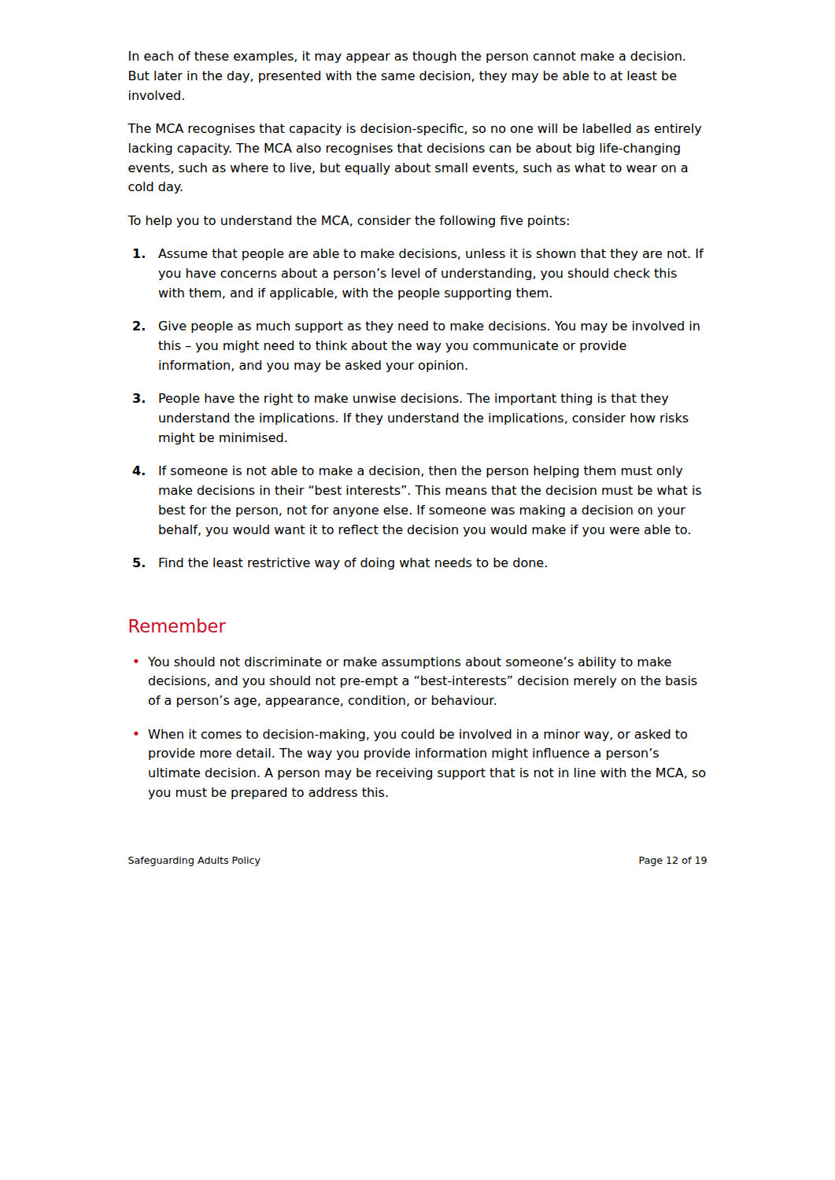In each of these examples, it may appear as though the person cannot make a decision. But later in the day, presented with the same decision, they may be able to at least be involved.
The MCA recognises that capacity is decision-specific, so no one will be labelled as entirely lacking capacity. The MCA also recognises that decisions can be about big life-changing events, such as where to live, but equally about small events, such as what to wear on a cold day.
To help you to understand the MCA, consider the following five points:
Assume that people are able to make decisions, unless it is shown that they are not. If you have concerns about a person’s level of understanding, you should check this with them, and if applicable, with the people supporting them.
Give people as much support as they need to make decisions. You may be involved in this – you might need to think about the way you communicate or provide information, and you may be asked your opinion.
People have the right to make unwise decisions. The important thing is that they understand the implications. If they understand the implications, consider how risks might be minimised.
If someone is not able to make a decision, then the person helping them must only make decisions in their “best interests”. This means that the decision must be what is best for the person, not for anyone else. If someone was making a decision on your behalf, you would want it to reflect the decision you would make if you were able to.
Find the least restrictive way of doing what needs to be done.
Remember
You should not discriminate or make assumptions about someone’s ability to make decisions, and you should not pre-empt a “best-interests” decision merely on the basis of a person’s age, appearance, condition, or behaviour.
When it comes to decision-making, you could be involved in a minor way, or asked to provide more detail. The way you provide information might influence a person’s ultimate decision. A person may be receiving support that is not in line with the MCA, so you must be prepared to address this.
Safeguarding Adults Policy Page 12 of 19